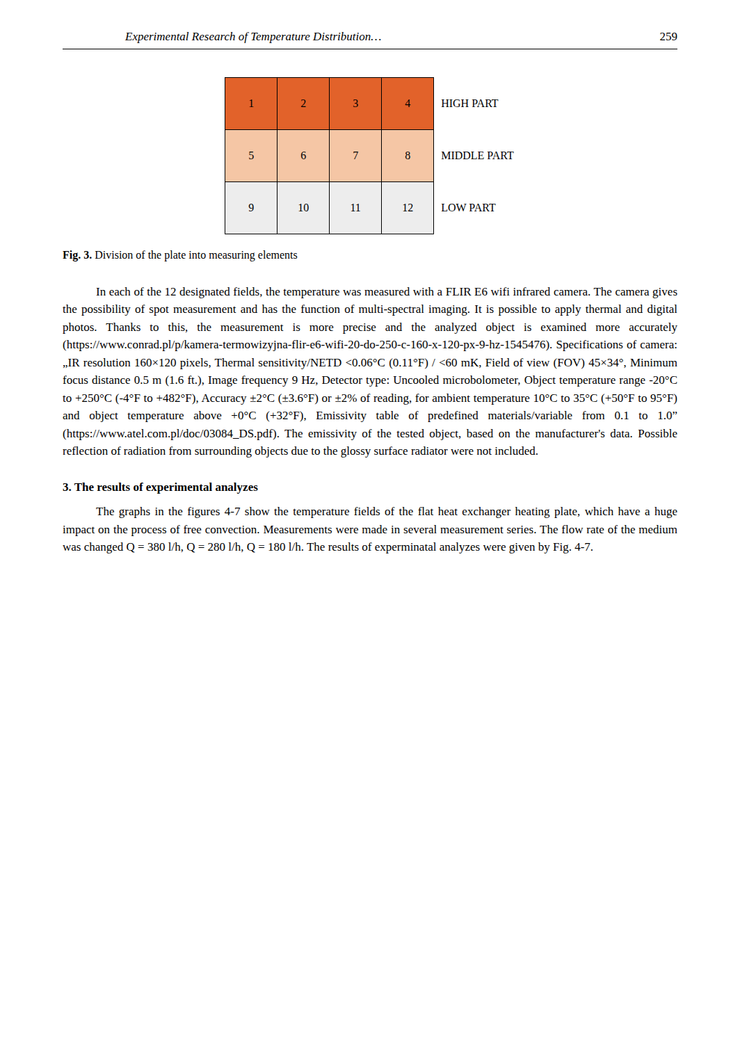Experimental Research of Temperature Distribution… 259
| 1 | 2 | 3 | 4 | HIGH PART |
| 5 | 6 | 7 | 8 | MIDDLE PART |
| 9 | 10 | 11 | 12 | LOW PART |
Fig. 3. Division of the plate into measuring elements
In each of the 12 designated fields, the temperature was measured with a FLIR E6 wifi infrared camera. The camera gives the possibility of spot measurement and has the function of multi-spectral imaging. It is possible to apply thermal and digital photos. Thanks to this, the measurement is more precise and the analyzed object is examined more accurately (https://www.conrad.pl/p/kamera-termowizyjna-flir-e6-wifi-20-do-250-c-160-x-120-px-9-hz-1545476). Specifications of camera: „IR resolution 160×120 pixels, Thermal sensitivity/NETD <0.06°C (0.11°F) / <60 mK, Field of view (FOV) 45×34°, Minimum focus distance 0.5 m (1.6 ft.), Image frequency 9 Hz, Detector type: Uncooled microbolometer, Object temperature range -20°C to +250°C (-4°F to +482°F), Accuracy ±2°C (±3.6°F) or ±2% of reading, for ambient temperature 10°C to 35°C (+50°F to 95°F) and object temperature above +0°C (+32°F), Emissivity table of predefined materials/variable from 0.1 to 1.0” (https://www.atel.com.pl/doc/03084_DS.pdf). The emissivity of the tested object, based on the manufacturer's data. Possible reflection of radiation from surrounding objects due to the glossy surface radiator were not included.
3. The results of experimental analyzes
The graphs in the figures 4-7 show the temperature fields of the flat heat exchanger heating plate, which have a huge impact on the process of free convection. Measurements were made in several measurement series. The flow rate of the medium was changed Q = 380 l/h, Q = 280 l/h, Q = 180 l/h. The results of experminatal analyzes were given by Fig. 4-7.